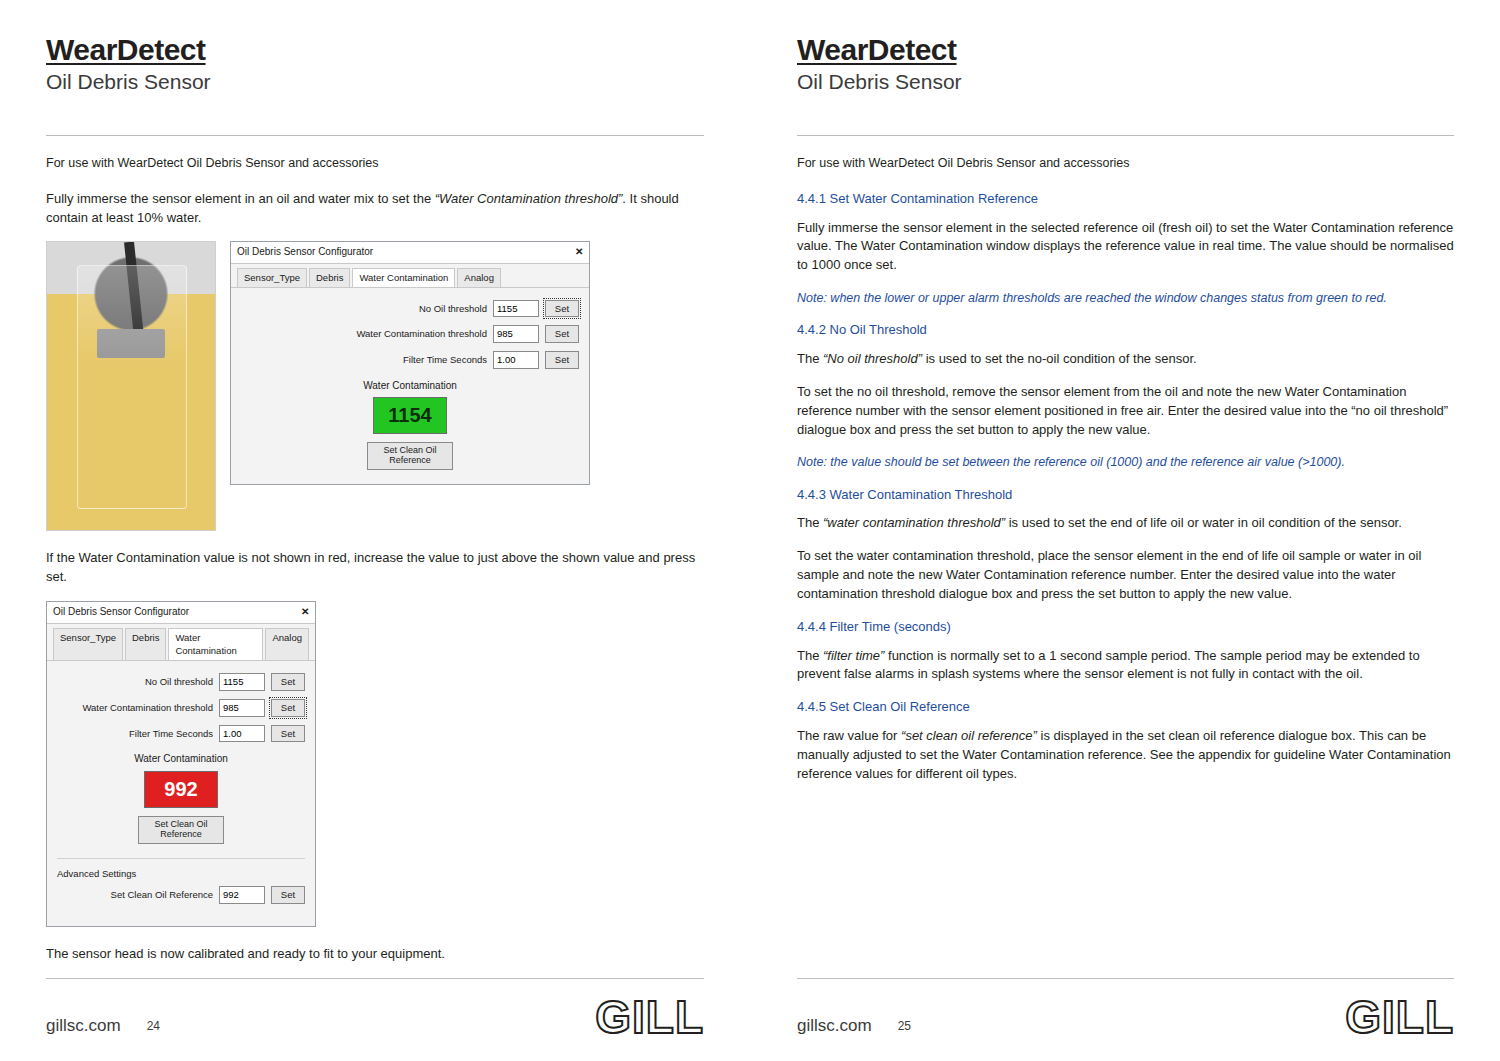WearDetect
Oil Debris Sensor
For use with WearDetect Oil Debris Sensor and accessories
Fully immerse the sensor element in an oil and water mix to set the “Water Contamination threshold”. It should contain at least 10% water.
Oil Debris Sensor Configurator✕
Sensor_Type Debris Water Contamination Analog
No Oil threshold Set
Water Contamination threshold Set
Filter Time Seconds Set
Water Contamination
1154
Set Clean Oil
Reference
If the Water Contamination value is not shown in red, increase the value to just above the shown value and press set.
Oil Debris Sensor Configurator✕
Sensor_Type Debris Water Contamination Analog
No Oil threshold Set
Water Contamination threshold Set
Filter Time Seconds Set
Water Contamination
992
Set Clean Oil
Reference
Advanced Settings
Set Clean Oil Reference Set
The sensor head is now calibrated and ready to fit to your equipment.
gillsc.com 24
GILL
WearDetect
Oil Debris Sensor
For use with WearDetect Oil Debris Sensor and accessories
4.4.1 Set Water Contamination Reference
Fully immerse the sensor element in the selected reference oil (fresh oil) to set the Water Contamination reference value. The Water Contamination window displays the reference value in real time. The value should be normalised to 1000 once set.
Note: when the lower or upper alarm thresholds are reached the window changes status from green to red.
4.4.2 No Oil Threshold
The “No oil threshold” is used to set the no-oil condition of the sensor.
To set the no oil threshold, remove the sensor element from the oil and note the new Water Contamination reference number with the sensor element positioned in free air. Enter the desired value into the “no oil threshold” dialogue box and press the set button to apply the new value.
Note: the value should be set between the reference oil (1000) and the reference air value (>1000).
4.4.3 Water Contamination Threshold
The “water contamination threshold” is used to set the end of life oil or water in oil condition of the sensor.
To set the water contamination threshold, place the sensor element in the end of life oil sample or water in oil sample and note the new Water Contamination reference number. Enter the desired value into the water contamination threshold dialogue box and press the set button to apply the new value.
4.4.4 Filter Time (seconds)
The “filter time” function is normally set to a 1 second sample period. The sample period may be extended to prevent false alarms in splash systems where the sensor element is not fully in contact with the oil.
4.4.5 Set Clean Oil Reference
The raw value for “set clean oil reference” is displayed in the set clean oil reference dialogue box. This can be manually adjusted to set the Water Contamination reference. See the appendix for guideline Water Contamination reference values for different oil types.
gillsc.com 25
GILL